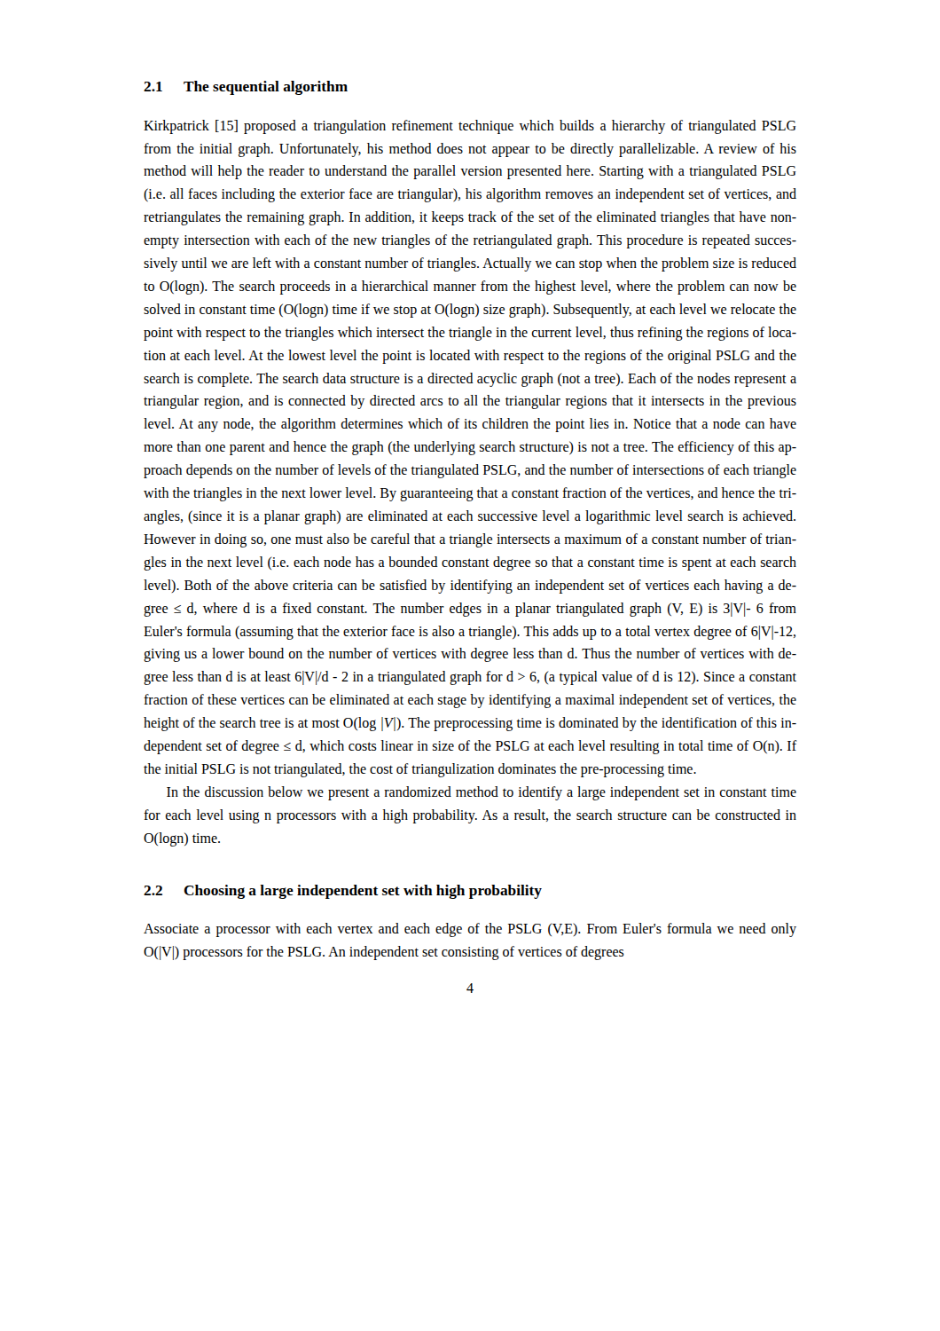2.1 The sequential algorithm
Kirkpatrick [15] proposed a triangulation refinement technique which builds a hierarchy of triangulated PSLG from the initial graph. Unfortunately, his method does not appear to be directly parallelizable. A review of his method will help the reader to understand the parallel version presented here. Starting with a triangulated PSLG (i.e. all faces including the exterior face are triangular), his algorithm removes an independent set of vertices, and retriangulates the remaining graph. In addition, it keeps track of the set of the eliminated triangles that have non-empty intersection with each of the new triangles of the retriangulated graph. This procedure is repeated successively until we are left with a constant number of triangles. Actually we can stop when the problem size is reduced to O(logn). The search proceeds in a hierarchical manner from the highest level, where the problem can now be solved in constant time (O(logn) time if we stop at O(logn) size graph). Subsequently, at each level we relocate the point with respect to the triangles which intersect the triangle in the current level, thus refining the regions of location at each level. At the lowest level the point is located with respect to the regions of the original PSLG and the search is complete. The search data structure is a directed acyclic graph (not a tree). Each of the nodes represent a triangular region, and is connected by directed arcs to all the triangular regions that it intersects in the previous level. At any node, the algorithm determines which of its children the point lies in. Notice that a node can have more than one parent and hence the graph (the underlying search structure) is not a tree. The efficiency of this approach depends on the number of levels of the triangulated PSLG, and the number of intersections of each triangle with the triangles in the next lower level. By guaranteeing that a constant fraction of the vertices, and hence the triangles, (since it is a planar graph) are eliminated at each successive level a logarithmic level search is achieved. However in doing so, one must also be careful that a triangle intersects a maximum of a constant number of triangles in the next level (i.e. each node has a bounded constant degree so that a constant time is spent at each search level). Both of the above criteria can be satisfied by identifying an independent set of vertices each having a degree ≤ d, where d is a fixed constant. The number edges in a planar triangulated graph (V, E) is 3|V|- 6 from Euler's formula (assuming that the exterior face is also a triangle). This adds up to a total vertex degree of 6|V|-12, giving us a lower bound on the number of vertices with degree less than d. Thus the number of vertices with degree less than d is at least 6|V|/d - 2 in a triangulated graph for d > 6, (a typical value of d is 12). Since a constant fraction of these vertices can be eliminated at each stage by identifying a maximal independent set of vertices, the height of the search tree is at most O(log |V|). The preprocessing time is dominated by the identification of this independent set of degree ≤ d, which costs linear in size of the PSLG at each level resulting in total time of O(n). If the initial PSLG is not triangulated, the cost of triangulization dominates the pre-processing time.
In the discussion below we present a randomized method to identify a large independent set in constant time for each level using n processors with a high probability. As a result, the search structure can be constructed in O(logn) time.
2.2 Choosing a large independent set with high probability
Associate a processor with each vertex and each edge of the PSLG (V,E). From Euler's formula we need only O(|V|) processors for the PSLG. An independent set consisting of vertices of degrees
4